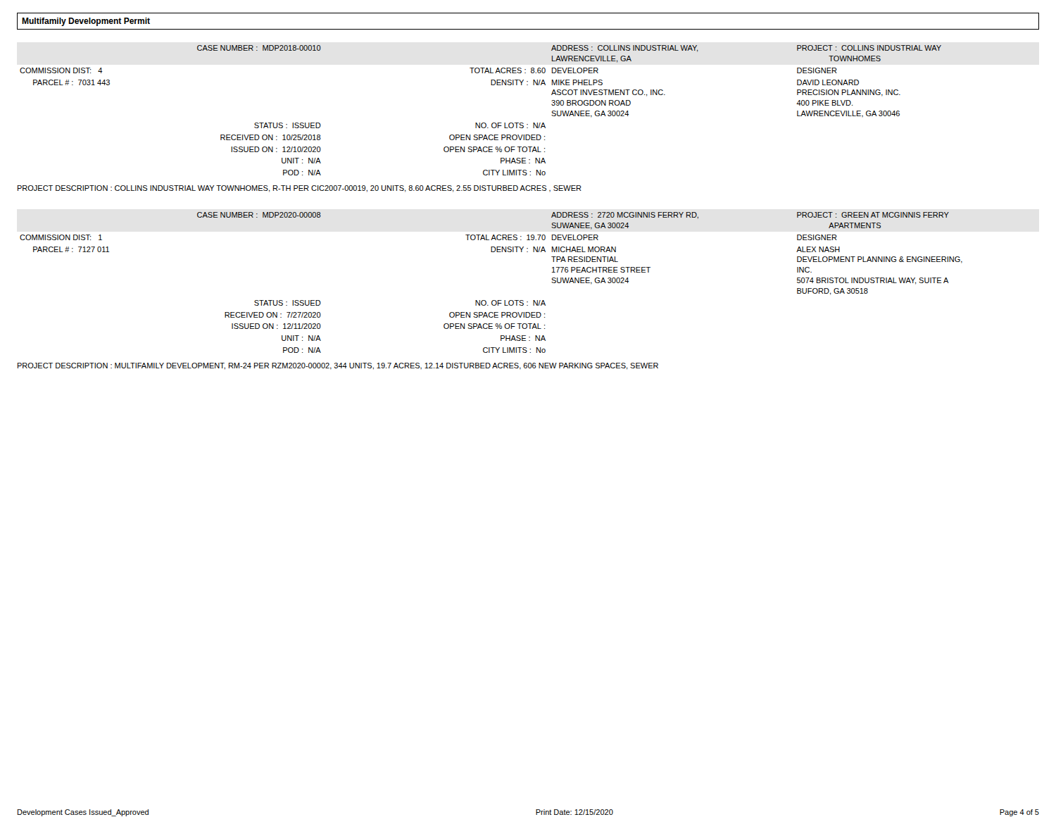Multifamily Development Permit
| CASE NUMBER : MDP2018-00010 | | ADDRESS : COLLINS INDUSTRIAL WAY, LAWRENCEVILLE, GA | PROJECT : COLLINS INDUSTRIAL WAY TOWNHOMES |
| COMMISSION DIST: 4 | TOTAL ACRES : 8.60 | DEVELOPER | DESIGNER |
| PARCEL # : 7031 443 | DENSITY : N/A | MIKE PHELPS ASCOT INVESTMENT CO., INC. 390 BROGDON ROAD SUWANEE, GA 30024 | DAVID LEONARD PRECISION PLANNING, INC. 400 PIKE BLVD. LAWRENCEVILLE, GA 30046 |
| STATUS : ISSUED | NO. OF LOTS : N/A | | |
| RECEIVED ON : 10/25/2018 | OPEN SPACE PROVIDED : | | |
| ISSUED ON : 12/10/2020 | OPEN SPACE % OF TOTAL : | | |
| UNIT : N/A | PHASE : NA | | |
| POD : N/A | CITY LIMITS : No | | |
PROJECT DESCRIPTION : COLLINS INDUSTRIAL WAY TOWNHOMES, R-TH PER CIC2007-00019, 20 UNITS, 8.60 ACRES, 2.55 DISTURBED ACRES , SEWER
| CASE NUMBER : MDP2020-00008 | | ADDRESS : 2720 MCGINNIS FERRY RD, SUWANEE, GA 30024 | PROJECT : GREEN AT MCGINNIS FERRY APARTMENTS |
| COMMISSION DIST: 1 | TOTAL ACRES : 19.70 | DEVELOPER | DESIGNER |
| PARCEL # : 7127 011 | DENSITY : N/A | MICHAEL MORAN TPA RESIDENTIAL 1776 PEACHTREE STREET SUWANEE, GA 30024 | ALEX NASH DEVELOPMENT PLANNING & ENGINEERING, INC. 5074 BRISTOL INDUSTRIAL WAY, SUITE A BUFORD, GA 30518 |
| STATUS : ISSUED | NO. OF LOTS : N/A | | |
| RECEIVED ON : 7/27/2020 | OPEN SPACE PROVIDED : | | |
| ISSUED ON : 12/11/2020 | OPEN SPACE % OF TOTAL : | | |
| UNIT : N/A | PHASE : NA | | |
| POD : N/A | CITY LIMITS : No | | |
PROJECT DESCRIPTION : MULTIFAMILY DEVELOPMENT, RM-24 PER RZM2020-00002, 344 UNITS, 19.7 ACRES, 12.14 DISTURBED ACRES, 606 NEW PARKING SPACES, SEWER
Development Cases Issued_Approved
Print Date: 12/15/2020
Page 4 of 5